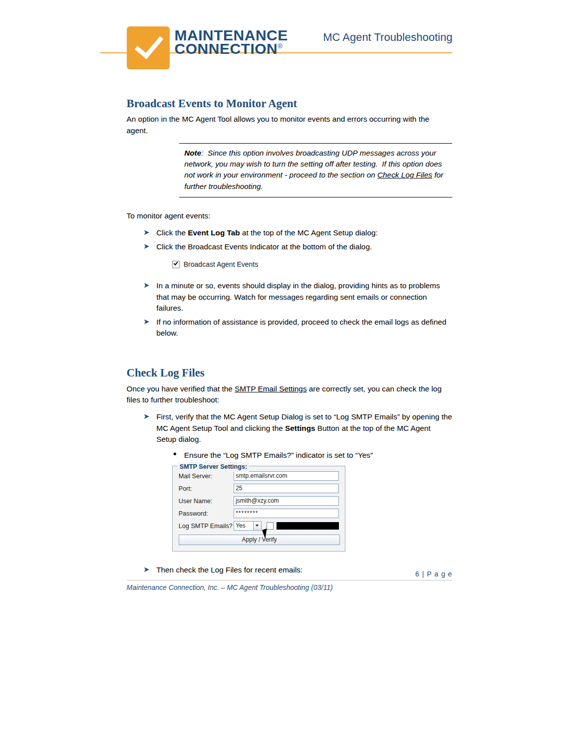MAINTENANCE CONNECTION®
MC Agent Troubleshooting
Broadcast Events to Monitor Agent
An option in the MC Agent Tool allows you to monitor events and errors occurring with the agent.
Note: Since this option involves broadcasting UDP messages across your network, you may wish to turn the setting off after testing. If this option does not work in your environment - proceed to the section on Check Log Files for further troubleshooting.
To monitor agent events:
Click the Event Log Tab at the top of the MC Agent Setup dialog:
Click the Broadcast Events Indicator at the bottom of the dialog.
Broadcast Agent Events
In a minute or so, events should display in the dialog, providing hints as to problems that may be occurring. Watch for messages regarding sent emails or connection failures.
If no information of assistance is provided, proceed to check the email logs as defined below.
Check Log Files
Once you have verified that the SMTP Email Settings are correctly set, you can check the log files to further troubleshoot:
First, verify that the MC Agent Setup Dialog is set to “Log SMTP Emails” by opening the MC Agent Setup Tool and clicking the Settings Button at the top of the MC Agent Setup dialog.
Ensure the “Log SMTP Emails?” indicator is set to “Yes”
SMTP Server Settings:
Mail Server:
smtp.emailsrvr.com
Port:
25
User Name:
jsmith@xzy.com
Password:
********
Log SMTP Emails? Yes
Apply / Verify
Then check the Log Files for recent emails:
6 | P a g e
Maintenance Connection, Inc. – MC Agent Troubleshooting (03/11)